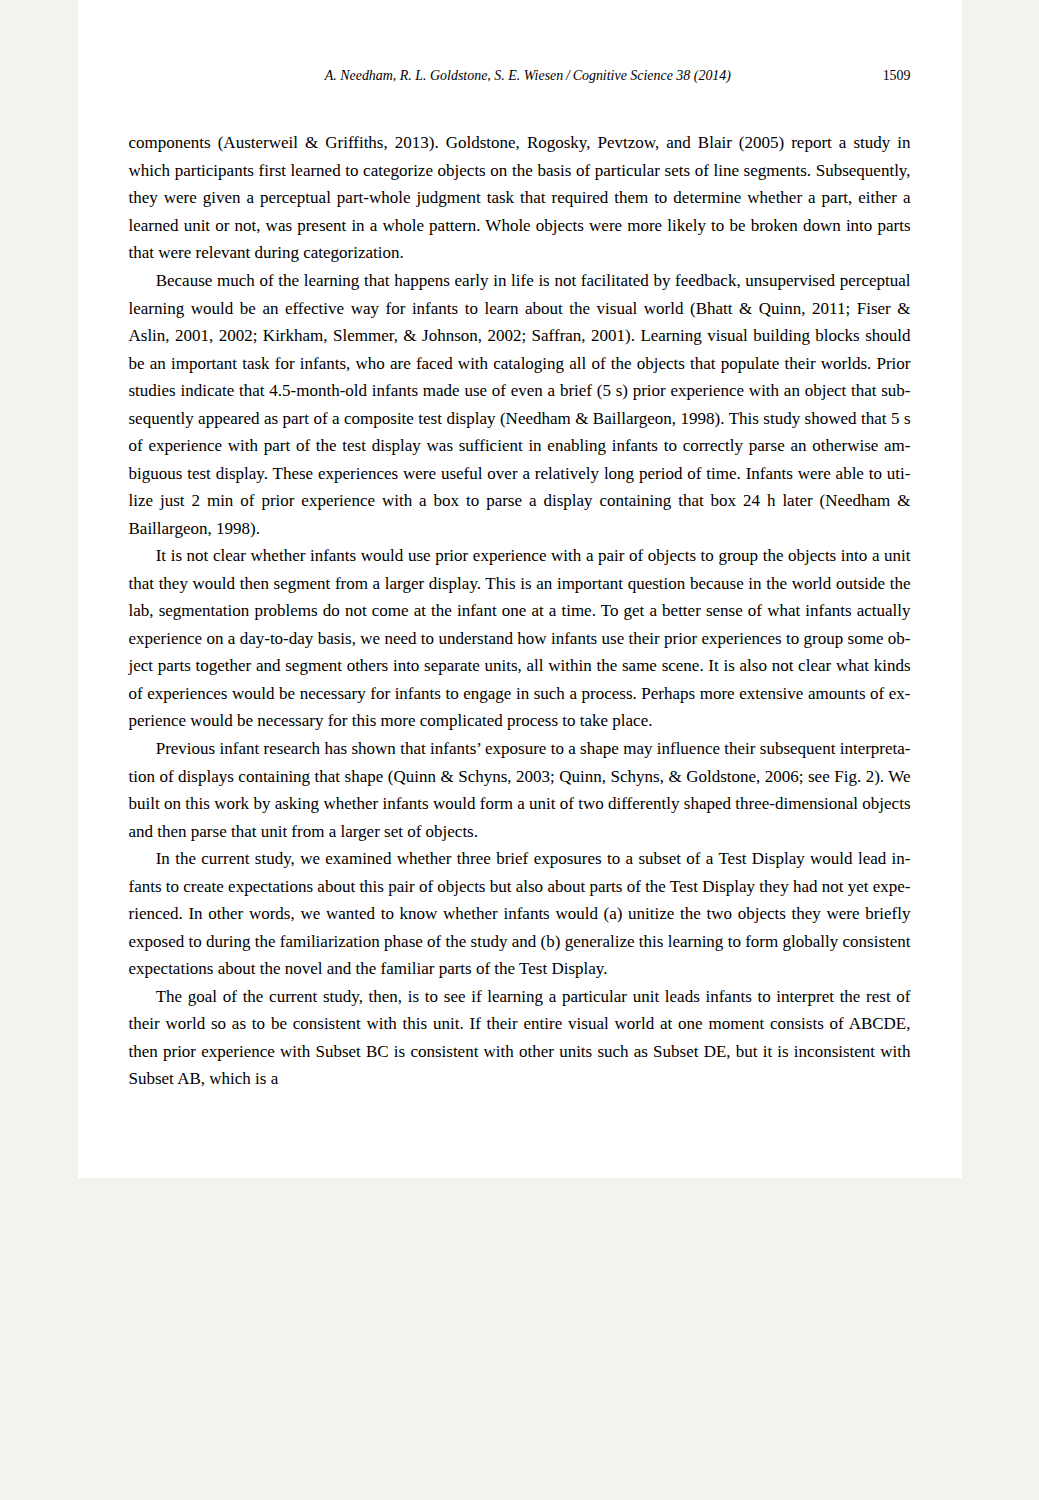A. Needham, R. L. Goldstone, S. E. Wiesen / Cognitive Science 38 (2014) 1509
components (Austerweil & Griffiths, 2013). Goldstone, Rogosky, Pevtzow, and Blair (2005) report a study in which participants first learned to categorize objects on the basis of particular sets of line segments. Subsequently, they were given a perceptual part-whole judgment task that required them to determine whether a part, either a learned unit or not, was present in a whole pattern. Whole objects were more likely to be broken down into parts that were relevant during categorization.
Because much of the learning that happens early in life is not facilitated by feedback, unsupervised perceptual learning would be an effective way for infants to learn about the visual world (Bhatt & Quinn, 2011; Fiser & Aslin, 2001, 2002; Kirkham, Slemmer, & Johnson, 2002; Saffran, 2001). Learning visual building blocks should be an important task for infants, who are faced with cataloging all of the objects that populate their worlds. Prior studies indicate that 4.5-month-old infants made use of even a brief (5 s) prior experience with an object that subsequently appeared as part of a composite test display (Needham & Baillargeon, 1998). This study showed that 5 s of experience with part of the test display was sufficient in enabling infants to correctly parse an otherwise ambiguous test display. These experiences were useful over a relatively long period of time. Infants were able to utilize just 2 min of prior experience with a box to parse a display containing that box 24 h later (Needham & Baillargeon, 1998).
It is not clear whether infants would use prior experience with a pair of objects to group the objects into a unit that they would then segment from a larger display. This is an important question because in the world outside the lab, segmentation problems do not come at the infant one at a time. To get a better sense of what infants actually experience on a day-to-day basis, we need to understand how infants use their prior experiences to group some object parts together and segment others into separate units, all within the same scene. It is also not clear what kinds of experiences would be necessary for infants to engage in such a process. Perhaps more extensive amounts of experience would be necessary for this more complicated process to take place.
Previous infant research has shown that infants’ exposure to a shape may influence their subsequent interpretation of displays containing that shape (Quinn & Schyns, 2003; Quinn, Schyns, & Goldstone, 2006; see Fig. 2). We built on this work by asking whether infants would form a unit of two differently shaped three-dimensional objects and then parse that unit from a larger set of objects.
In the current study, we examined whether three brief exposures to a subset of a Test Display would lead infants to create expectations about this pair of objects but also about parts of the Test Display they had not yet experienced. In other words, we wanted to know whether infants would (a) unitize the two objects they were briefly exposed to during the familiarization phase of the study and (b) generalize this learning to form globally consistent expectations about the novel and the familiar parts of the Test Display.
The goal of the current study, then, is to see if learning a particular unit leads infants to interpret the rest of their world so as to be consistent with this unit. If their entire visual world at one moment consists of ABCDE, then prior experience with Subset BC is consistent with other units such as Subset DE, but it is inconsistent with Subset AB, which is a